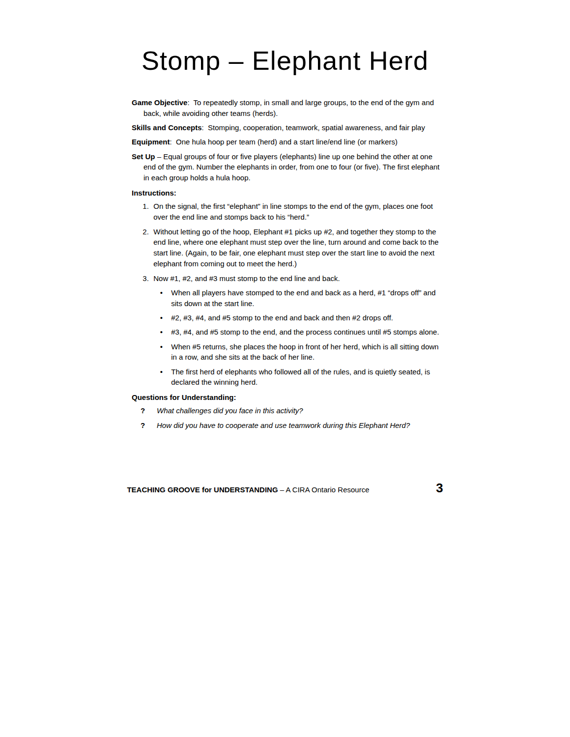Stomp – Elephant Herd
Game Objective: To repeatedly stomp, in small and large groups, to the end of the gym and back, while avoiding other teams (herds).
Skills and Concepts: Stomping, cooperation, teamwork, spatial awareness, and fair play
Equipment: One hula hoop per team (herd) and a start line/end line (or markers)
Set Up – Equal groups of four or five players (elephants) line up one behind the other at one end of the gym. Number the elephants in order, from one to four (or five). The first elephant in each group holds a hula hoop.
Instructions:
On the signal, the first “elephant” in line stomps to the end of the gym, places one foot over the end line and stomps back to his “herd.”
Without letting go of the hoop, Elephant #1 picks up #2, and together they stomp to the end line, where one elephant must step over the line, turn around and come back to the start line. (Again, to be fair, one elephant must step over the start line to avoid the next elephant from coming out to meet the herd.)
Now #1, #2, and #3 must stomp to the end line and back.
When all players have stomped to the end and back as a herd, #1 “drops off” and sits down at the start line.
#2, #3, #4, and #5 stomp to the end and back and then #2 drops off.
#3, #4, and #5 stomp to the end, and the process continues until #5 stomps alone.
When #5 returns, she places the hoop in front of her herd, which is all sitting down in a row, and she sits at the back of her line.
The first herd of elephants who followed all of the rules, and is quietly seated, is declared the winning herd.
Questions for Understanding:
What challenges did you face in this activity?
How did you have to cooperate and use teamwork during this Elephant Herd?
TEACHING GROOVE for UNDERSTANDING – A CIRA Ontario Resource
3